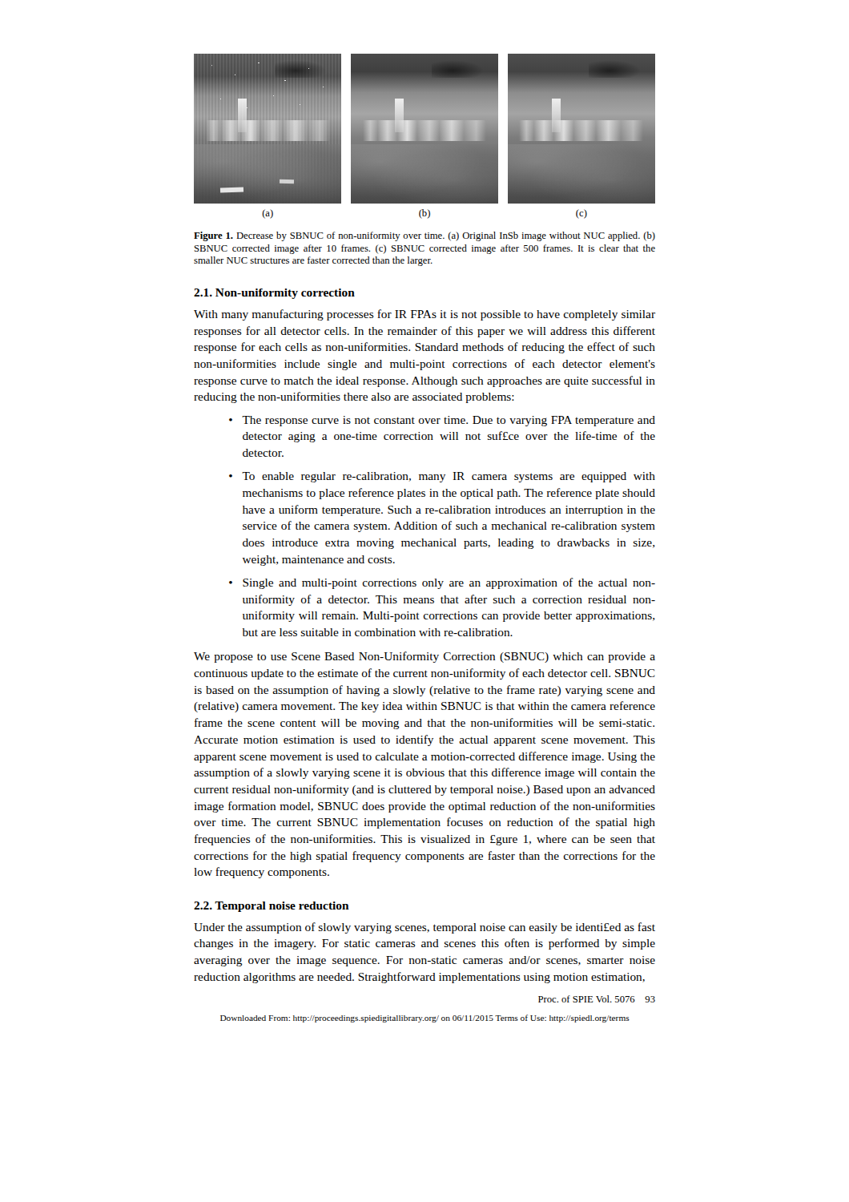(a) (b) (c)
Figure 1. Decrease by SBNUC of non-uniformity over time. (a) Original InSb image without NUC applied. (b) SBNUC corrected image after 10 frames. (c) SBNUC corrected image after 500 frames. It is clear that the smaller NUC structures are faster corrected than the larger.
2.1. Non-uniformity correction
With many manufacturing processes for IR FPAs it is not possible to have completely similar responses for all detector cells. In the remainder of this paper we will address this different response for each cells as non-uniformities. Standard methods of reducing the effect of such non-uniformities include single and multi-point corrections of each detector element's response curve to match the ideal response. Although such approaches are quite successful in reducing the non-uniformities there also are associated problems:
The response curve is not constant over time. Due to varying FPA temperature and detector aging a one-time correction will not suf£ce over the life-time of the detector.
To enable regular re-calibration, many IR camera systems are equipped with mechanisms to place reference plates in the optical path. The reference plate should have a uniform temperature. Such a re-calibration introduces an interruption in the service of the camera system. Addition of such a mechanical re-calibration system does introduce extra moving mechanical parts, leading to drawbacks in size, weight, maintenance and costs.
Single and multi-point corrections only are an approximation of the actual non-uniformity of a detector. This means that after such a correction residual non-uniformity will remain. Multi-point corrections can provide better approximations, but are less suitable in combination with re-calibration.
We propose to use Scene Based Non-Uniformity Correction (SBNUC) which can provide a continuous update to the estimate of the current non-uniformity of each detector cell. SBNUC is based on the assumption of having a slowly (relative to the frame rate) varying scene and (relative) camera movement. The key idea within SBNUC is that within the camera reference frame the scene content will be moving and that the non-uniformities will be semi-static. Accurate motion estimation is used to identify the actual apparent scene movement. This apparent scene movement is used to calculate a motion-corrected difference image. Using the assumption of a slowly varying scene it is obvious that this difference image will contain the current residual non-uniformity (and is cluttered by temporal noise.) Based upon an advanced image formation model, SBNUC does provide the optimal reduction of the non-uniformities over time. The current SBNUC implementation focuses on reduction of the spatial high frequencies of the non-uniformities. This is visualized in £gure 1, where can be seen that corrections for the high spatial frequency components are faster than the corrections for the low frequency components.
2.2. Temporal noise reduction
Under the assumption of slowly varying scenes, temporal noise can easily be identi£ed as fast changes in the imagery. For static cameras and scenes this often is performed by simple averaging over the image sequence. For non-static cameras and/or scenes, smarter noise reduction algorithms are needed. Straightforward implementations using motion estimation,
Proc. of SPIE Vol. 5076 93
Downloaded From: http://proceedings.spiedigitallibrary.org/ on 06/11/2015 Terms of Use: http://spiedl.org/terms